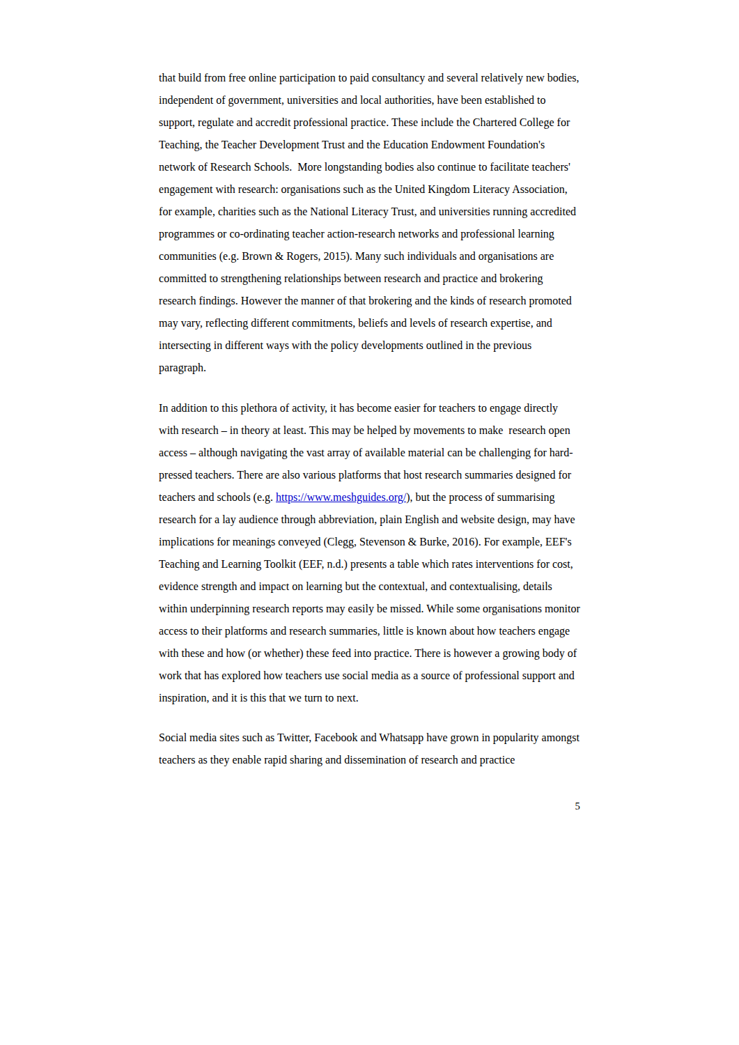that build from free online participation to paid consultancy and several relatively new bodies, independent of government, universities and local authorities, have been established to support, regulate and accredit professional practice. These include the Chartered College for Teaching, the Teacher Development Trust and the Education Endowment Foundation's network of Research Schools. More longstanding bodies also continue to facilitate teachers' engagement with research: organisations such as the United Kingdom Literacy Association, for example, charities such as the National Literacy Trust, and universities running accredited programmes or co-ordinating teacher action-research networks and professional learning communities (e.g. Brown & Rogers, 2015). Many such individuals and organisations are committed to strengthening relationships between research and practice and brokering research findings. However the manner of that brokering and the kinds of research promoted may vary, reflecting different commitments, beliefs and levels of research expertise, and intersecting in different ways with the policy developments outlined in the previous paragraph.
In addition to this plethora of activity, it has become easier for teachers to engage directly with research – in theory at least. This may be helped by movements to make research open access – although navigating the vast array of available material can be challenging for hard-pressed teachers. There are also various platforms that host research summaries designed for teachers and schools (e.g. https://www.meshguides.org/), but the process of summarising research for a lay audience through abbreviation, plain English and website design, may have implications for meanings conveyed (Clegg, Stevenson & Burke, 2016). For example, EEF's Teaching and Learning Toolkit (EEF, n.d.) presents a table which rates interventions for cost, evidence strength and impact on learning but the contextual, and contextualising, details within underpinning research reports may easily be missed. While some organisations monitor access to their platforms and research summaries, little is known about how teachers engage with these and how (or whether) these feed into practice. There is however a growing body of work that has explored how teachers use social media as a source of professional support and inspiration, and it is this that we turn to next.
Social media sites such as Twitter, Facebook and Whatsapp have grown in popularity amongst teachers as they enable rapid sharing and dissemination of research and practice
5